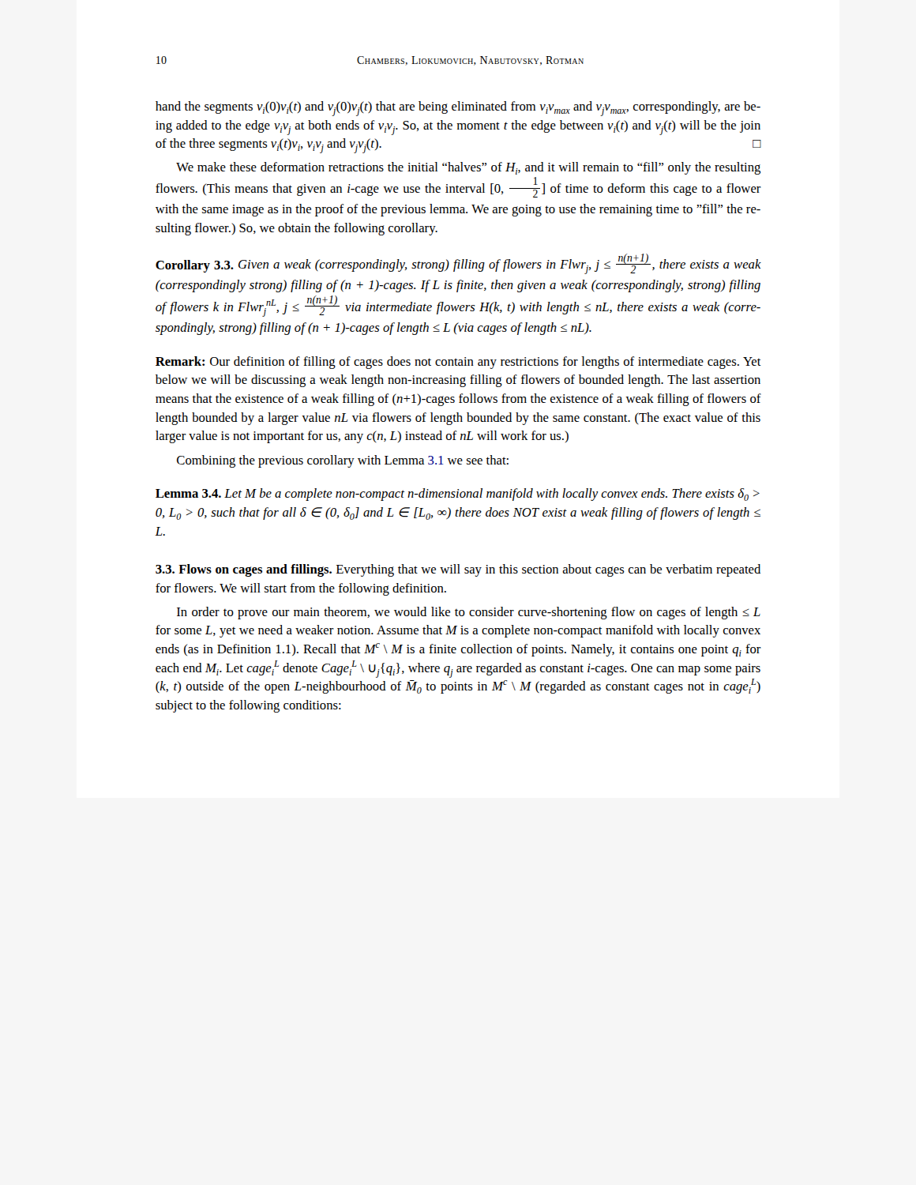10 Chambers, Liokumovich, Nabutovsky, Rotman
hand the segments vi(0)vi(t) and vj(0)vj(t) that are being eliminated from vivmax and vjvmax, correspondingly, are being added to the edge vivj at both ends of vivj. So, at the moment t the edge between vi(t) and vj(t) will be the join of the three segments vi(t)vi, vivj and vjvj(t). □
We make these deformation retractions the initial “halves” of Hi, and it will remain to “fill” only the resulting flowers. (This means that given an i-cage we use the interval [0, 12] of time to deform this cage to a flower with the same image as in the proof of the previous lemma. We are going to use the remaining time to ”fill” the resulting flower.) So, we obtain the following corollary.
Corollary 3.3. Given a weak (correspondingly, strong) filling of flowers in Flwrj, j ≤ n(n+1) 2, there exists a weak (correspondingly strong) filling of (n + 1)-cages. If L is finite, then given a weak (correspondingly, strong) filling of flowers k in FlwrjnL, j ≤ n(n+1) 2 via intermediate flowers H(k, t) with length ≤ nL, there exists a weak (correspondingly, strong) filling of (n + 1)-cages of length ≤ L (via cages of length ≤ nL).
Remark: Our definition of filling of cages does not contain any restrictions for lengths of intermediate cages. Yet below we will be discussing a weak length non-increasing filling of flowers of bounded length. The last assertion means that the existence of a weak filling of (n+1)-cages follows from the existence of a weak filling of flowers of length bounded by a larger value nL via flowers of length bounded by the same constant. (The exact value of this larger value is not important for us, any c(n, L) instead of nL will work for us.)
Combining the previous corollary with Lemma 3.1 we see that:
Lemma 3.4. Let M be a complete non-compact n-dimensional manifold with locally convex ends. There exists δ0 > 0, L0 > 0, such that for all δ ∈ (0, δ0] and L ∈ [L0, ∞) there does NOT exist a weak filling of flowers of length ≤ L.
3.3. Flows on cages and fillings. Everything that we will say in this section about cages can be verbatim repeated for flowers. We will start from the following definition.
In order to prove our main theorem, we would like to consider curve-shortening flow on cages of length ≤ L for some L, yet we need a weaker notion. Assume that M is a complete non-compact manifold with locally convex ends (as in Definition 1.1). Recall that Mc \ M is a finite collection of points. Namely, it contains one point qi for each end Mi. Let cageiL denote CageiL \ ∪j{qi}, where qj are regarded as constant i-cages. One can map some pairs (k, t) outside of the open L-neighbourhood of M̄0 to points in Mc \ M (regarded as constant cages not in cageiL) subject to the following conditions: